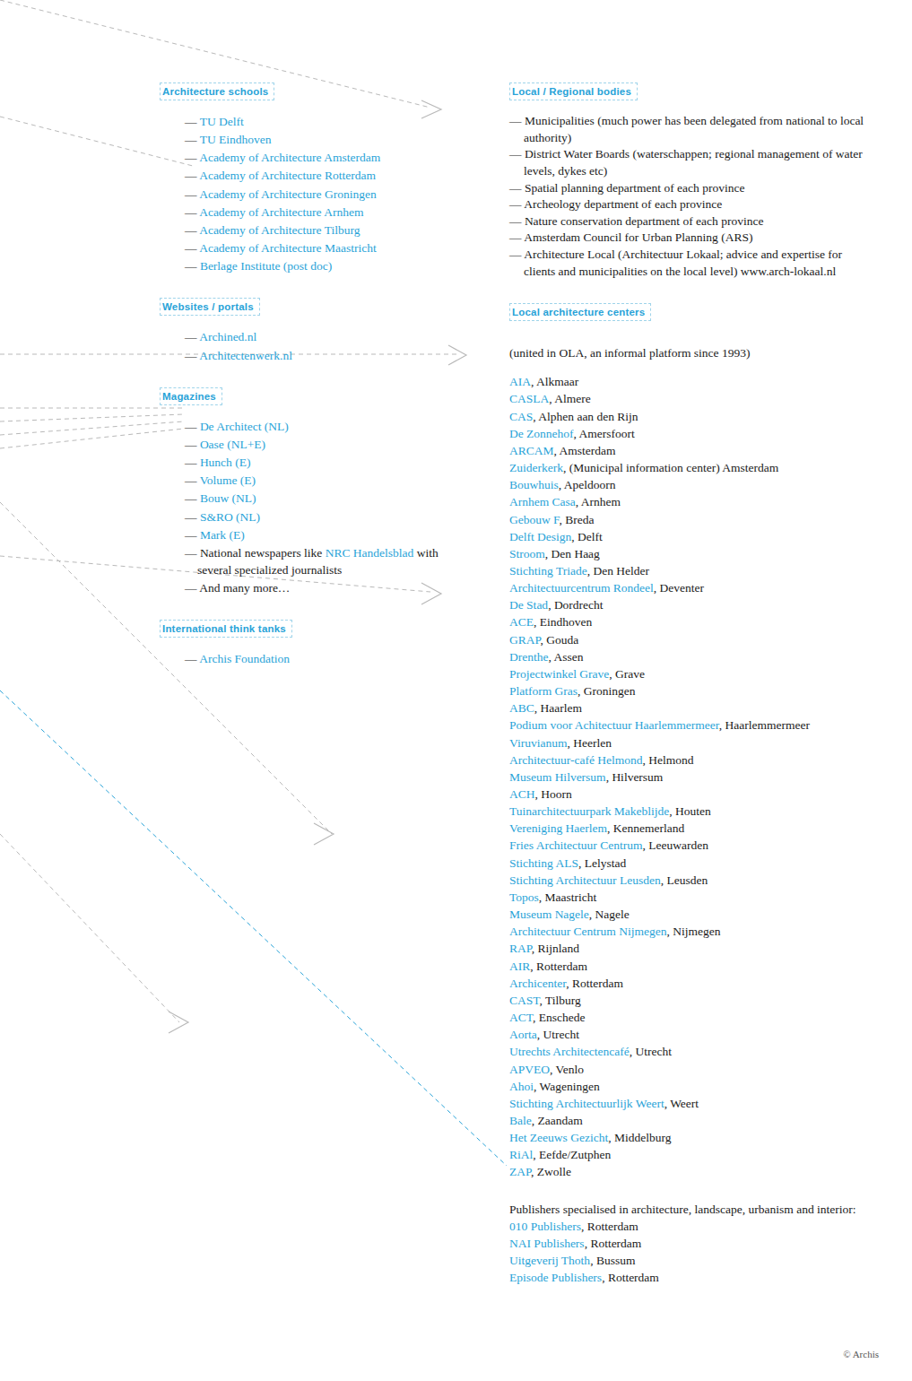Architecture schools
TU Delft
TU Eindhoven
Academy of Architecture Amsterdam
Academy of Architecture Rotterdam
Academy of Architecture Groningen
Academy of Architecture Arnhem
Academy of Architecture Tilburg
Academy of Architecture Maastricht
Berlage Institute (post doc)
Websites / portals
Archined.nl
Architectenwerk.nl
Magazines
De Architect (NL)
Oase (NL+E)
Hunch (E)
Volume (E)
Bouw (NL)
S&RO (NL)
Mark (E)
National newspapers like NRC Handelsblad with several specialized journalists
And many more…
International think tanks
Archis Foundation
Local / Regional bodies
Municipalities (much power has been delegated from national to local authority)
District Water Boards (waterschappen; regional management of water levels, dykes etc)
Spatial planning department of each province
Archeology department of each province
Nature conservation department of each province
Amsterdam Council for Urban Planning (ARS)
Architecture Local (Architectuur Lokaal; advice and expertise for clients and municipalities on the local level) www.arch-lokaal.nl
Local architecture centers
(united in OLA, an informal platform since 1993)
AIA, Alkmaar
CASLA, Almere
CAS, Alphen aan den Rijn
De Zonnehof, Amersfoort
ARCAM, Amsterdam
Zuiderkerk, (Municipal information center) Amsterdam
Bouwhuis, Apeldoorn
Arnhem Casa, Arnhem
Gebouw F, Breda
Delft Design, Delft
Stroom, Den Haag
Stichting Triade, Den Helder
Architectuurcentrum Rondeel, Deventer
De Stad, Dordrecht
ACE, Eindhoven
GRAP, Gouda
Drenthe, Assen
Projectwinkel Grave, Grave
Platform Gras, Groningen
ABC, Haarlem
Podium voor Achitectuur Haarlemmermeer, Haarlemmermeer
Viruvianum, Heerlen
Architectuur-café Helmond, Helmond
Museum Hilversum, Hilversum
ACH, Hoorn
Tuinarchitectuurpark Makeblijde, Houten
Vereniging Haerlem, Kennemerland
Fries Architectuur Centrum, Leeuwarden
Stichting ALS, Lelystad
Stichting Architectuur Leusden, Leusden
Topos, Maastricht
Museum Nagele, Nagele
Architectuur Centrum Nijmegen, Nijmegen
RAP, Rijnland
AIR, Rotterdam
Archicenter, Rotterdam
CAST, Tilburg
ACT, Enschede
Aorta, Utrecht
Utrechts Architectencafé, Utrecht
APVEO, Venlo
Ahoi, Wageningen
Stichting Architectuurlijk Weert, Weert
Bale, Zaandam
Het Zeeuws Gezicht, Middelburg
RiAl, Eefde/Zutphen
ZAP, Zwolle
Publishers specialised in architecture, landscape, urbanism and interior:
010 Publishers, Rotterdam
NAI Publishers, Rotterdam
Uitgeverij Thoth, Bussum
Episode Publishers, Rotterdam
© Archis